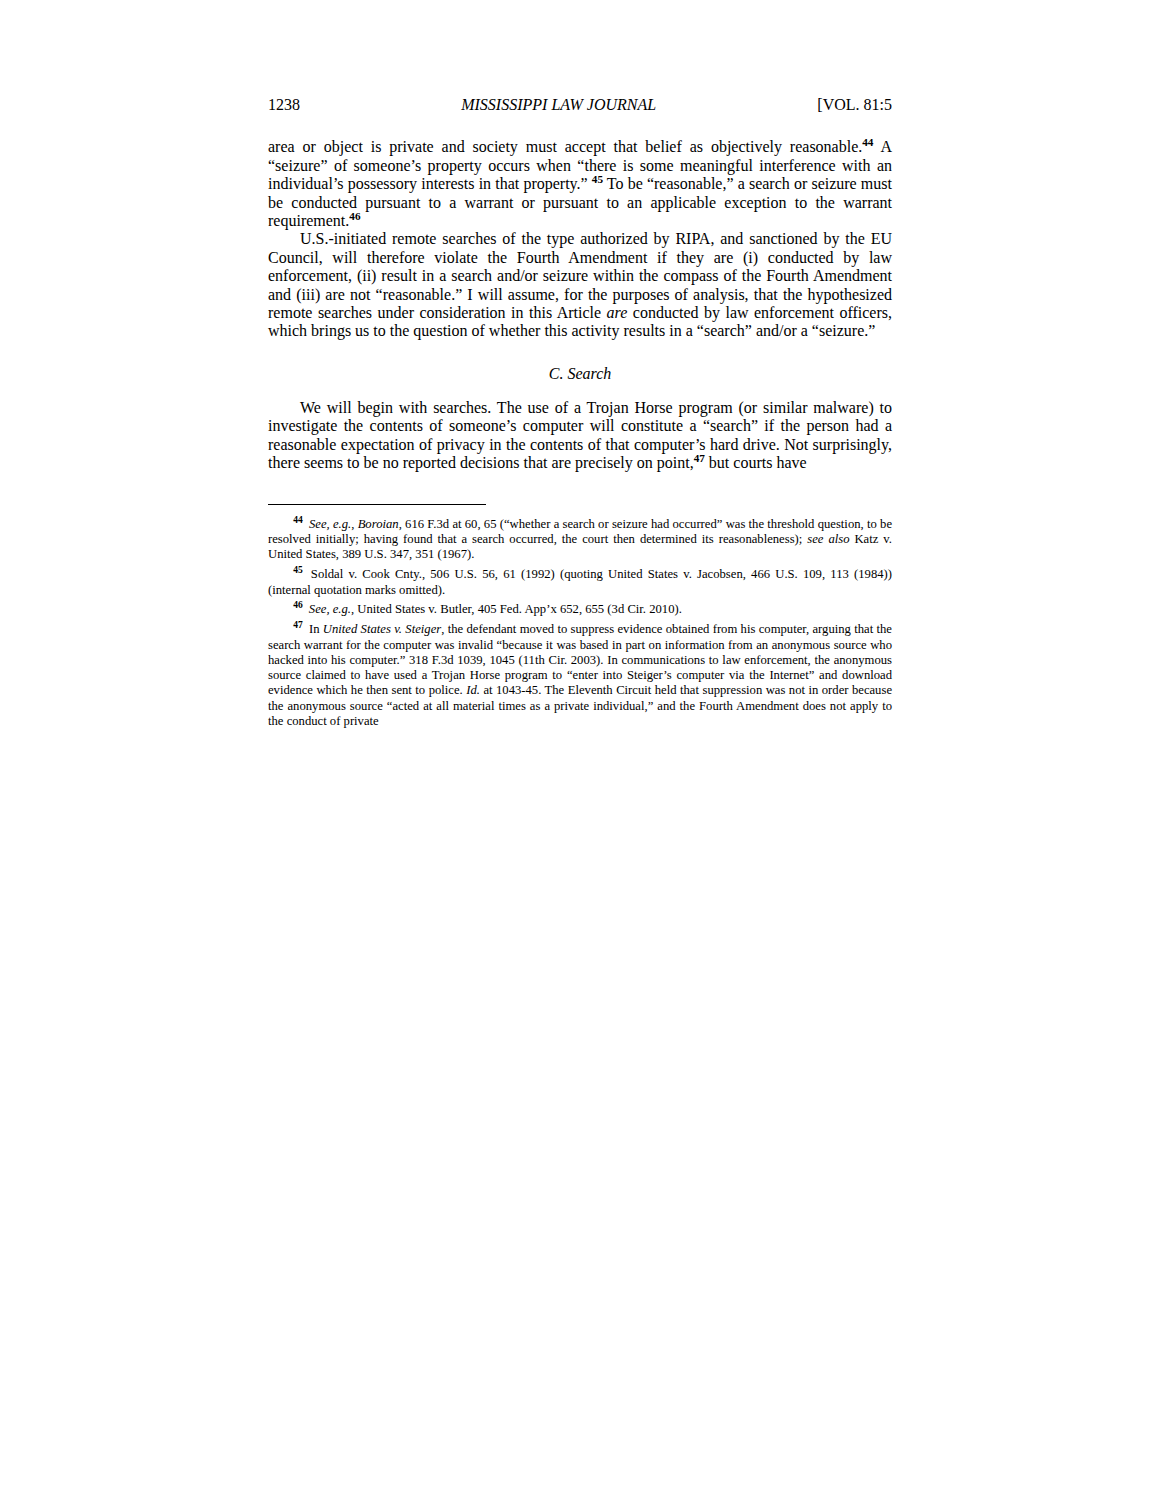1238 MISSISSIPPI LAW JOURNAL [VOL. 81:5
area or object is private and society must accept that belief as objectively reasonable.44 A “seizure” of someone’s property occurs when “there is some meaningful interference with an individual’s possessory interests in that property.” 45 To be “reasonable,” a search or seizure must be conducted pursuant to a warrant or pursuant to an applicable exception to the warrant requirement.46
U.S.-initiated remote searches of the type authorized by RIPA, and sanctioned by the EU Council, will therefore violate the Fourth Amendment if they are (i) conducted by law enforcement, (ii) result in a search and/or seizure within the compass of the Fourth Amendment and (iii) are not “reasonable.” I will assume, for the purposes of analysis, that the hypothesized remote searches under consideration in this Article are conducted by law enforcement officers, which brings us to the question of whether this activity results in a “search” and/or a “seizure.”
C. Search
We will begin with searches. The use of a Trojan Horse program (or similar malware) to investigate the contents of someone’s computer will constitute a “search” if the person had a reasonable expectation of privacy in the contents of that computer’s hard drive. Not surprisingly, there seems to be no reported decisions that are precisely on point,47 but courts have
44 See, e.g., Boroian, 616 F.3d at 60, 65 (“whether a search or seizure had occurred” was the threshold question, to be resolved initially; having found that a search occurred, the court then determined its reasonableness); see also Katz v. United States, 389 U.S. 347, 351 (1967).
45 Soldal v. Cook Cnty., 506 U.S. 56, 61 (1992) (quoting United States v. Jacobsen, 466 U.S. 109, 113 (1984)) (internal quotation marks omitted).
46 See, e.g., United States v. Butler, 405 Fed. App’x 652, 655 (3d Cir. 2010).
47 In United States v. Steiger, the defendant moved to suppress evidence obtained from his computer, arguing that the search warrant for the computer was invalid “because it was based in part on information from an anonymous source who hacked into his computer.” 318 F.3d 1039, 1045 (11th Cir. 2003). In communications to law enforcement, the anonymous source claimed to have used a Trojan Horse program to “enter into Steiger’s computer via the Internet” and download evidence which he then sent to police. Id. at 1043-45. The Eleventh Circuit held that suppression was not in order because the anonymous source “acted at all material times as a private individual,” and the Fourth Amendment does not apply to the conduct of private